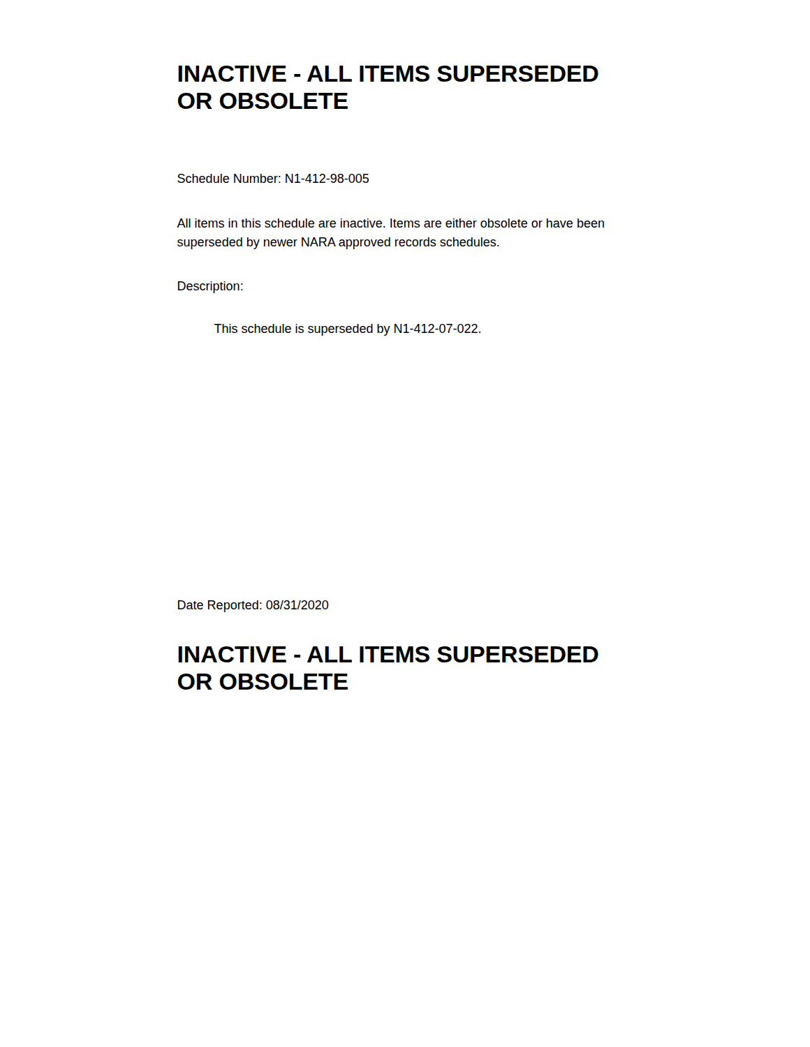INACTIVE - ALL ITEMS SUPERSEDED OR OBSOLETE
Schedule Number: N1-412-98-005
All items in this schedule are inactive. Items are either obsolete or have been superseded by newer NARA approved records schedules.
Description:
This schedule is superseded by N1-412-07-022.
Date Reported: 08/31/2020
INACTIVE - ALL ITEMS SUPERSEDED OR OBSOLETE